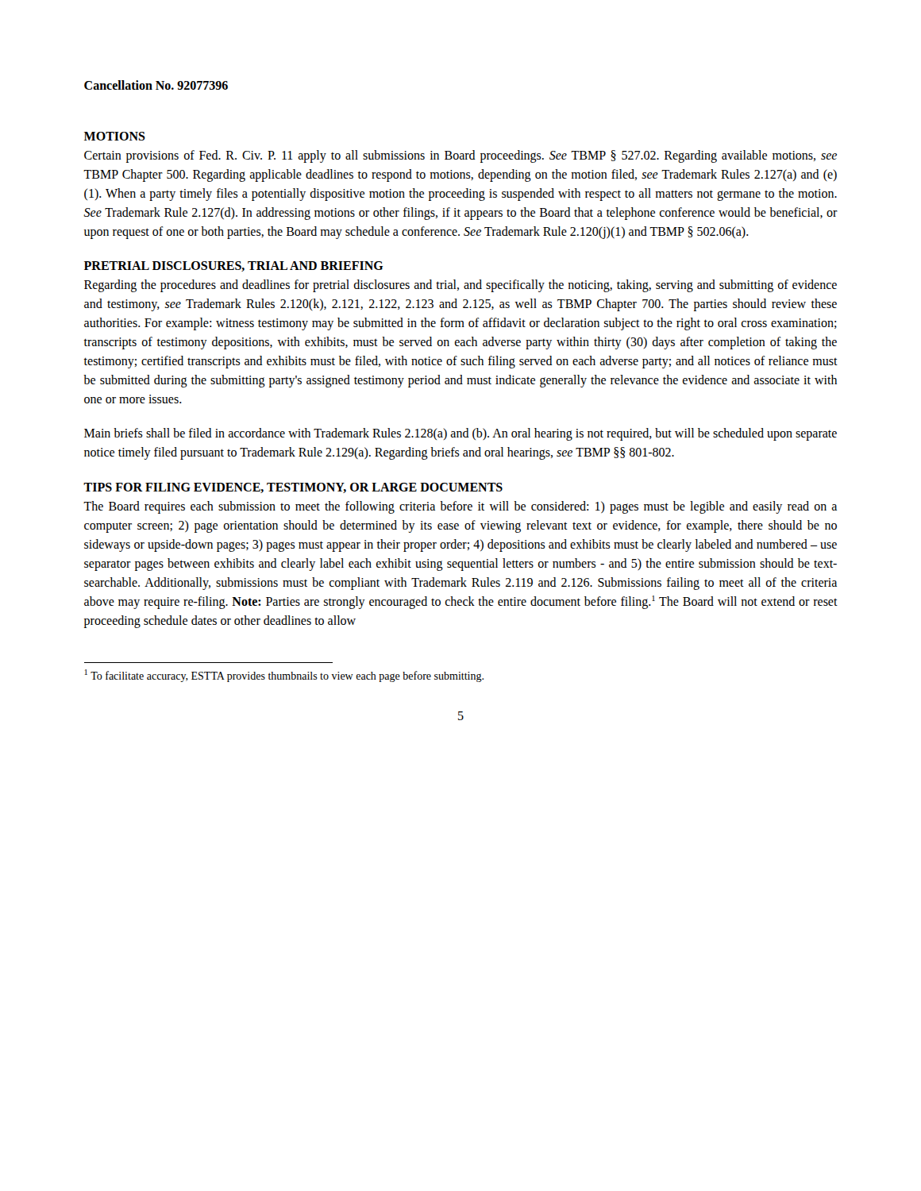Cancellation No. 92077396
Motions
Certain provisions of Fed. R. Civ. P. 11 apply to all submissions in Board proceedings. See TBMP § 527.02. Regarding available motions, see TBMP Chapter 500. Regarding applicable deadlines to respond to motions, depending on the motion filed, see Trademark Rules 2.127(a) and (e)(1). When a party timely files a potentially dispositive motion the proceeding is suspended with respect to all matters not germane to the motion. See Trademark Rule 2.127(d). In addressing motions or other filings, if it appears to the Board that a telephone conference would be beneficial, or upon request of one or both parties, the Board may schedule a conference. See Trademark Rule 2.120(j)(1) and TBMP § 502.06(a).
Pretrial Disclosures, Trial and Briefing
Regarding the procedures and deadlines for pretrial disclosures and trial, and specifically the noticing, taking, serving and submitting of evidence and testimony, see Trademark Rules 2.120(k), 2.121, 2.122, 2.123 and 2.125, as well as TBMP Chapter 700. The parties should review these authorities. For example: witness testimony may be submitted in the form of affidavit or declaration subject to the right to oral cross examination; transcripts of testimony depositions, with exhibits, must be served on each adverse party within thirty (30) days after completion of taking the testimony; certified transcripts and exhibits must be filed, with notice of such filing served on each adverse party; and all notices of reliance must be submitted during the submitting party's assigned testimony period and must indicate generally the relevance the evidence and associate it with one or more issues.
Main briefs shall be filed in accordance with Trademark Rules 2.128(a) and (b). An oral hearing is not required, but will be scheduled upon separate notice timely filed pursuant to Trademark Rule 2.129(a). Regarding briefs and oral hearings, see TBMP §§ 801-802.
Tips for Filing Evidence, Testimony, or Large Documents
The Board requires each submission to meet the following criteria before it will be considered: 1) pages must be legible and easily read on a computer screen; 2) page orientation should be determined by its ease of viewing relevant text or evidence, for example, there should be no sideways or upside-down pages; 3) pages must appear in their proper order; 4) depositions and exhibits must be clearly labeled and numbered – use separator pages between exhibits and clearly label each exhibit using sequential letters or numbers - and 5) the entire submission should be text-searchable. Additionally, submissions must be compliant with Trademark Rules 2.119 and 2.126. Submissions failing to meet all of the criteria above may require re-filing. Note: Parties are strongly encouraged to check the entire document before filing.1 The Board will not extend or reset proceeding schedule dates or other deadlines to allow
1 To facilitate accuracy, ESTTA provides thumbnails to view each page before submitting.
5